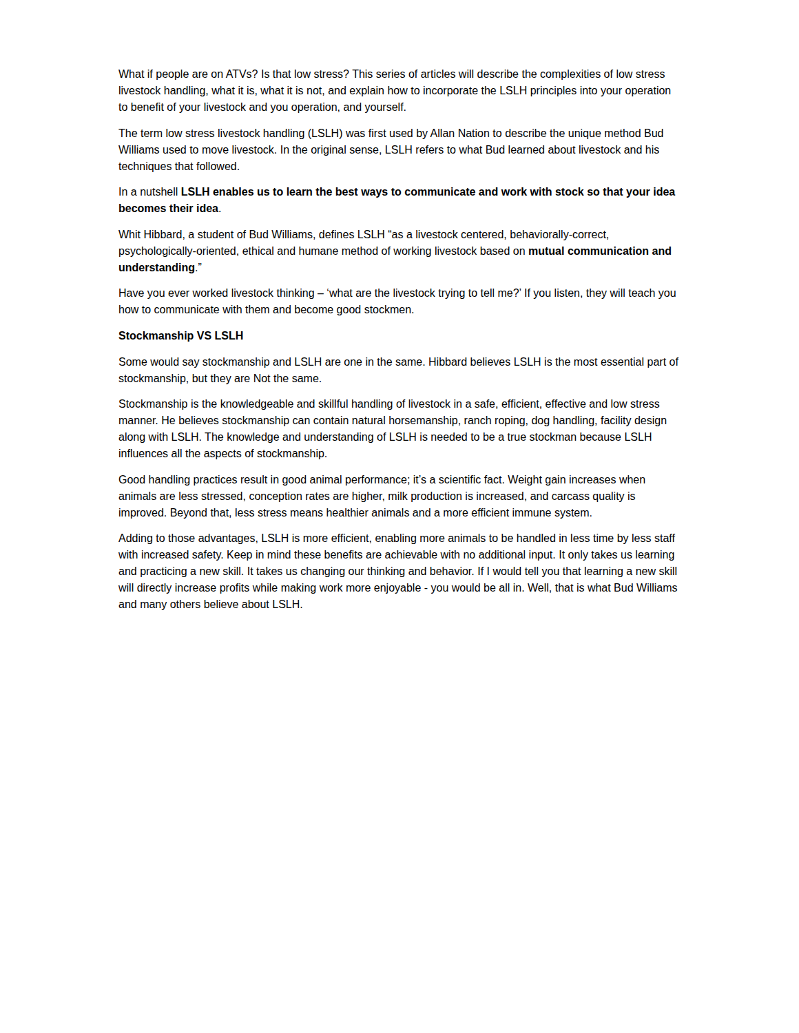What if people are on ATVs? Is that low stress? This series of articles will describe the complexities of low stress livestock handling, what it is, what it is not, and explain how to incorporate the LSLH principles into your operation to benefit of your livestock and you operation, and yourself.
The term low stress livestock handling (LSLH) was first used by Allan Nation to describe the unique method Bud Williams used to move livestock. In the original sense, LSLH refers to what Bud learned about livestock and his techniques that followed.
In a nutshell LSLH enables us to learn the best ways to communicate and work with stock so that your idea becomes their idea.
Whit Hibbard, a student of Bud Williams, defines LSLH “as a livestock centered, behaviorally-correct, psychologically-oriented, ethical and humane method of working livestock based on mutual communication and understanding.”
Have you ever worked livestock thinking – ‘what are the livestock trying to tell me?’ If you listen, they will teach you how to communicate with them and become good stockmen.
Stockmanship VS LSLH
Some would say stockmanship and LSLH are one in the same. Hibbard believes LSLH is the most essential part of stockmanship, but they are Not the same.
Stockmanship is the knowledgeable and skillful handling of livestock in a safe, efficient, effective and low stress manner. He believes stockmanship can contain natural horsemanship, ranch roping, dog handling, facility design along with LSLH. The knowledge and understanding of LSLH is needed to be a true stockman because LSLH influences all the aspects of stockmanship.
Good handling practices result in good animal performance; it’s a scientific fact. Weight gain increases when animals are less stressed, conception rates are higher, milk production is increased, and carcass quality is improved. Beyond that, less stress means healthier animals and a more efficient immune system.
Adding to those advantages, LSLH is more efficient, enabling more animals to be handled in less time by less staff with increased safety. Keep in mind these benefits are achievable with no additional input. It only takes us learning and practicing a new skill. It takes us changing our thinking and behavior. If I would tell you that learning a new skill will directly increase profits while making work more enjoyable - you would be all in. Well, that is what Bud Williams and many others believe about LSLH.